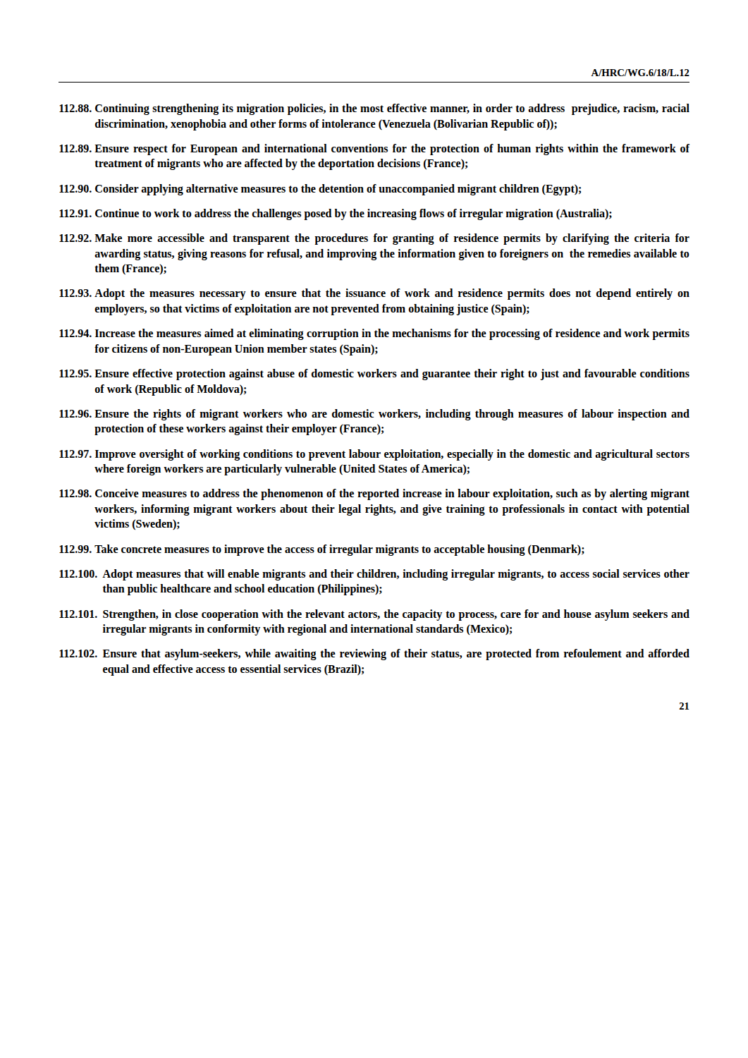A/HRC/WG.6/18/L.12
112.88. Continuing strengthening its migration policies, in the most effective manner, in order to address prejudice, racism, racial discrimination, xenophobia and other forms of intolerance (Venezuela (Bolivarian Republic of));
112.89. Ensure respect for European and international conventions for the protection of human rights within the framework of treatment of migrants who are affected by the deportation decisions (France);
112.90. Consider applying alternative measures to the detention of unaccompanied migrant children (Egypt);
112.91. Continue to work to address the challenges posed by the increasing flows of irregular migration (Australia);
112.92. Make more accessible and transparent the procedures for granting of residence permits by clarifying the criteria for awarding status, giving reasons for refusal, and improving the information given to foreigners on the remedies available to them (France);
112.93. Adopt the measures necessary to ensure that the issuance of work and residence permits does not depend entirely on employers, so that victims of exploitation are not prevented from obtaining justice (Spain);
112.94. Increase the measures aimed at eliminating corruption in the mechanisms for the processing of residence and work permits for citizens of non-European Union member states (Spain);
112.95. Ensure effective protection against abuse of domestic workers and guarantee their right to just and favourable conditions of work (Republic of Moldova);
112.96. Ensure the rights of migrant workers who are domestic workers, including through measures of labour inspection and protection of these workers against their employer (France);
112.97. Improve oversight of working conditions to prevent labour exploitation, especially in the domestic and agricultural sectors where foreign workers are particularly vulnerable (United States of America);
112.98. Conceive measures to address the phenomenon of the reported increase in labour exploitation, such as by alerting migrant workers, informing migrant workers about their legal rights, and give training to professionals in contact with potential victims (Sweden);
112.99. Take concrete measures to improve the access of irregular migrants to acceptable housing (Denmark);
112.100. Adopt measures that will enable migrants and their children, including irregular migrants, to access social services other than public healthcare and school education (Philippines);
112.101. Strengthen, in close cooperation with the relevant actors, the capacity to process, care for and house asylum seekers and irregular migrants in conformity with regional and international standards (Mexico);
112.102. Ensure that asylum-seekers, while awaiting the reviewing of their status, are protected from refoulement and afforded equal and effective access to essential services (Brazil);
21